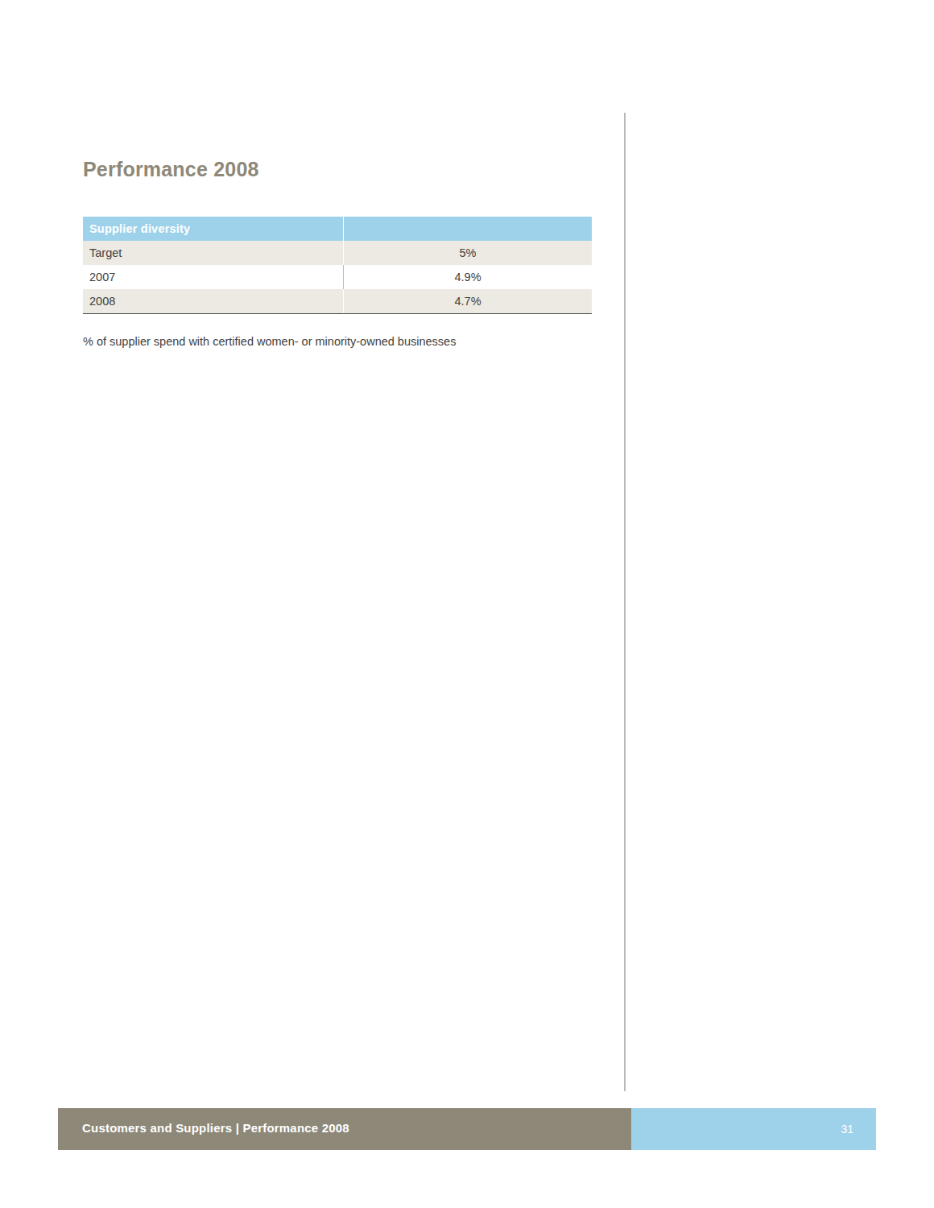Performance 2008
| Supplier diversity | |
| --- | --- |
| Target | 5% |
| 2007 | 4.9% |
| 2008 | 4.7% |
% of supplier spend with certified women- or minority-owned businesses
Customers and Suppliers | Performance 2008
31